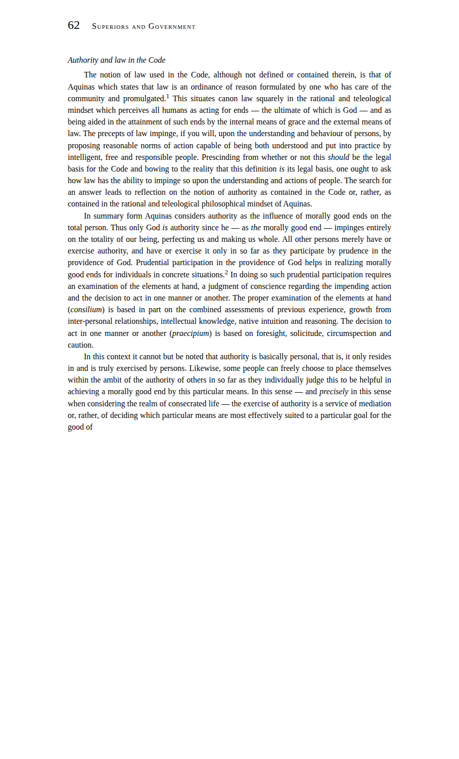62 Superiors and Government
Authority and law in the Code
The notion of law used in the Code, although not defined or contained therein, is that of Aquinas which states that law is an ordinance of reason formulated by one who has care of the community and promulgated.1 This situates canon law squarely in the rational and teleological mindset which perceives all humans as acting for ends — the ultimate of which is God — and as being aided in the attainment of such ends by the internal means of grace and the external means of law. The precepts of law impinge, if you will, upon the understanding and behaviour of persons, by proposing reasonable norms of action capable of being both understood and put into practice by intelligent, free and responsible people. Prescinding from whether or not this should be the legal basis for the Code and bowing to the reality that this definition is its legal basis, one ought to ask how law has the ability to impinge so upon the understanding and actions of people. The search for an answer leads to reflection on the notion of authority as contained in the Code or, rather, as contained in the rational and teleological philosophical mindset of Aquinas.
In summary form Aquinas considers authority as the influence of morally good ends on the total person. Thus only God is authority since he — as the morally good end — impinges entirely on the totality of our being, perfecting us and making us whole. All other persons merely have or exercise authority, and have or exercise it only in so far as they participate by prudence in the providence of God. Prudential participation in the providence of God helps in realizing morally good ends for individuals in concrete situations.2 In doing so such prudential participation requires an examination of the elements at hand, a judgment of conscience regarding the impending action and the decision to act in one manner or another. The proper examination of the elements at hand (consilium) is based in part on the combined assessments of previous experience, growth from inter-personal relationships, intellectual knowledge, native intuition and reasoning. The decision to act in one manner or another (praecipium) is based on foresight, solicitude, circumspection and caution.
In this context it cannot but be noted that authority is basically personal, that is, it only resides in and is truly exercised by persons. Likewise, some people can freely choose to place themselves within the ambit of the authority of others in so far as they individually judge this to be helpful in achieving a morally good end by this particular means. In this sense — and precisely in this sense when considering the realm of consecrated life — the exercise of authority is a service of mediation or, rather, of deciding which particular means are most effectively suited to a particular goal for the good of